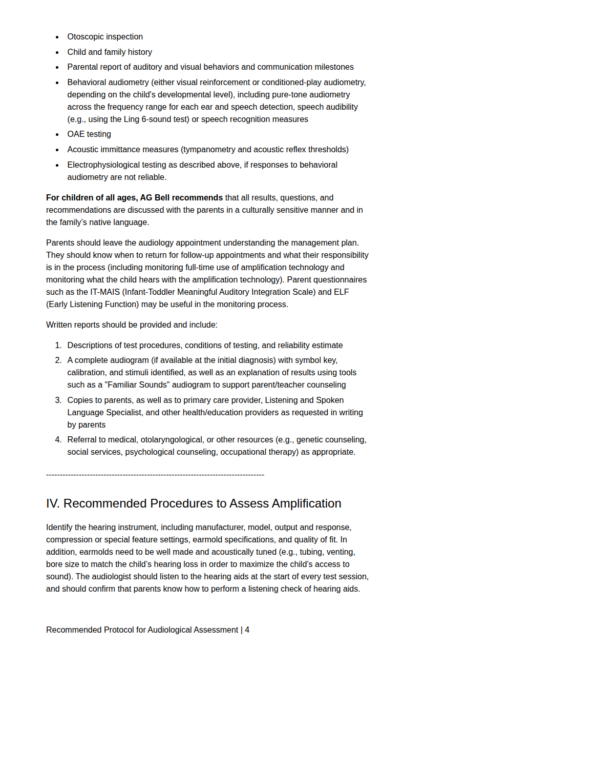Otoscopic inspection
Child and family history
Parental report of auditory and visual behaviors and communication milestones
Behavioral audiometry (either visual reinforcement or conditioned-play audiometry, depending on the child's developmental level), including pure-tone audiometry across the frequency range for each ear and speech detection, speech audibility (e.g., using the Ling 6-sound test) or speech recognition measures
OAE testing
Acoustic immittance measures (tympanometry and acoustic reflex thresholds)
Electrophysiological testing as described above, if responses to behavioral audiometry are not reliable.
For children of all ages, AG Bell recommends that all results, questions, and recommendations are discussed with the parents in a culturally sensitive manner and in the family’s native language.
Parents should leave the audiology appointment understanding the management plan. They should know when to return for follow-up appointments and what their responsibility is in the process (including monitoring full-time use of amplification technology and monitoring what the child hears with the amplification technology). Parent questionnaires such as the IT-MAIS (Infant-Toddler Meaningful Auditory Integration Scale) and ELF (Early Listening Function) may be useful in the monitoring process.
Written reports should be provided and include:
Descriptions of test procedures, conditions of testing, and reliability estimate
A complete audiogram (if available at the initial diagnosis) with symbol key, calibration, and stimuli identified, as well as an explanation of results using tools such as a "Familiar Sounds" audiogram to support parent/teacher counseling
Copies to parents, as well as to primary care provider, Listening and Spoken Language Specialist, and other health/education providers as requested in writing by parents
Referral to medical, otolaryngological, or other resources (e.g., genetic counseling, social services, psychological counseling, occupational therapy) as appropriate.
--------------------------------------------------------------------------------
IV. Recommended Procedures to Assess Amplification
Identify the hearing instrument, including manufacturer, model, output and response, compression or special feature settings, earmold specifications, and quality of fit. In addition, earmolds need to be well made and acoustically tuned (e.g., tubing, venting, bore size to match the child’s hearing loss in order to maximize the child’s access to sound). The audiologist should listen to the hearing aids at the start of every test session, and should confirm that parents know how to perform a listening check of hearing aids.
Recommended Protocol for Audiological Assessment | 4